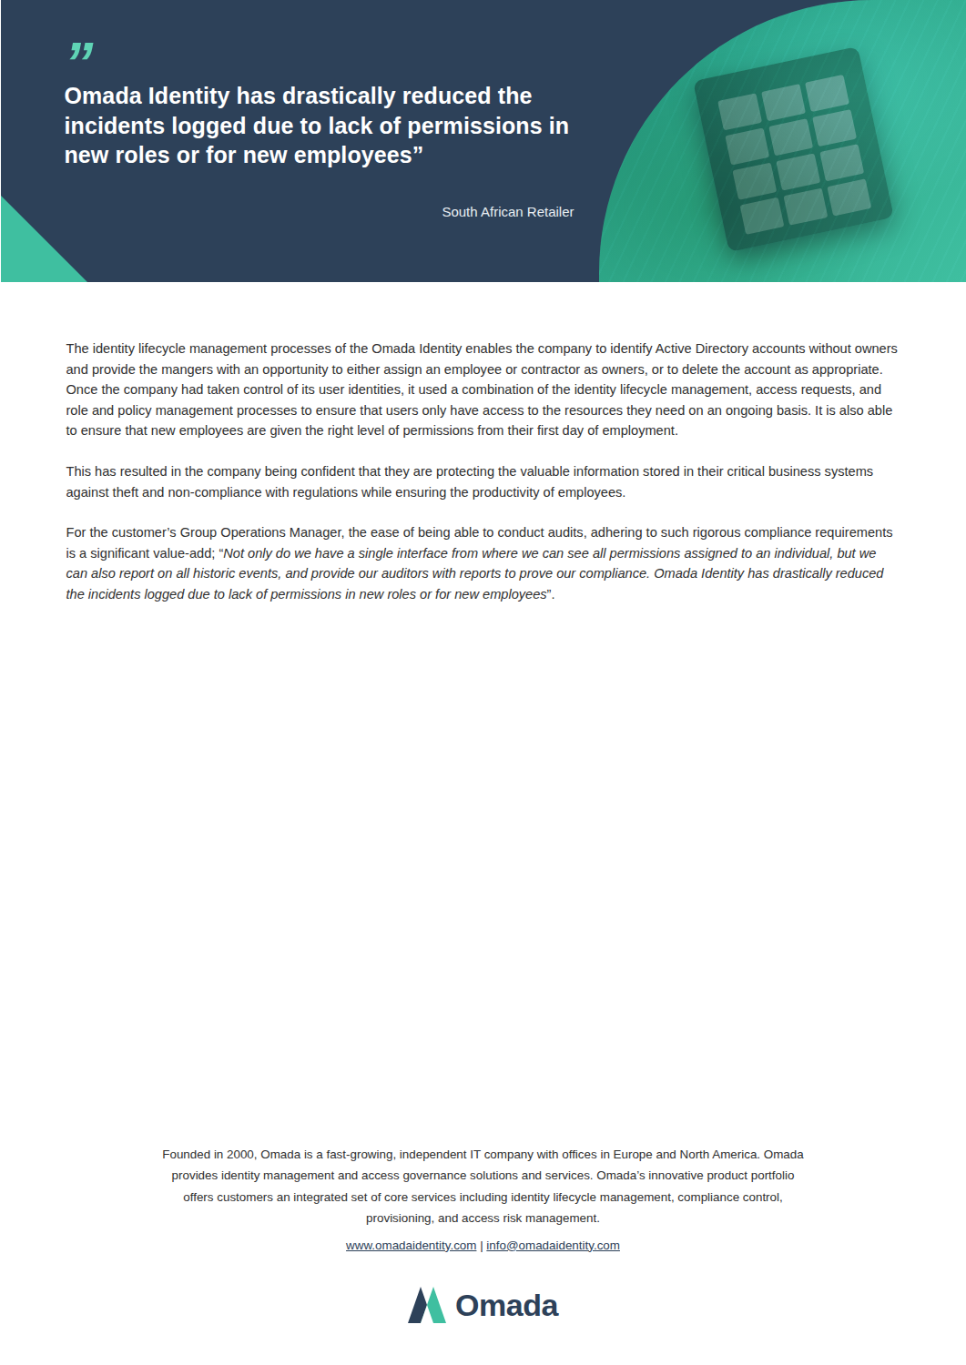”
Omada Identity has drastically reduced the incidents logged due to lack of permissions in new roles or for new employees”
South African Retailer
The identity lifecycle management processes of the Omada Identity enables the company to identify Active Directory accounts without owners and provide the mangers with an opportunity to either assign an employee or contractor as owners, or to delete the account as appropriate. Once the company had taken control of its user identities, it used a combination of the identity lifecycle management, access requests, and role and policy management processes to ensure that users only have access to the resources they need on an ongoing basis. It is also able to ensure that new employees are given the right level of permissions from their first day of employment.
This has resulted in the company being confident that they are protecting the valuable information stored in their critical business systems against theft and non-compliance with regulations while ensuring the productivity of employees.
For the customer’s Group Operations Manager, the ease of being able to conduct audits, adhering to such rigorous compliance requirements is a significant value-add; “Not only do we have a single interface from where we can see all permissions assigned to an individual, but we can also report on all historic events, and provide our auditors with reports to prove our compliance. Omada Identity has drastically reduced the incidents logged due to lack of permissions in new roles or for new employees”.
Founded in 2000, Omada is a fast-growing, independent IT company with offices in Europe and North America. Omada provides identity management and access governance solutions and services. Omada’s innovative product portfolio offers customers an integrated set of core services including identity lifecycle management, compliance control, provisioning, and access risk management.
www.omadaidentity.com | info@omadaidentity.com
Omada